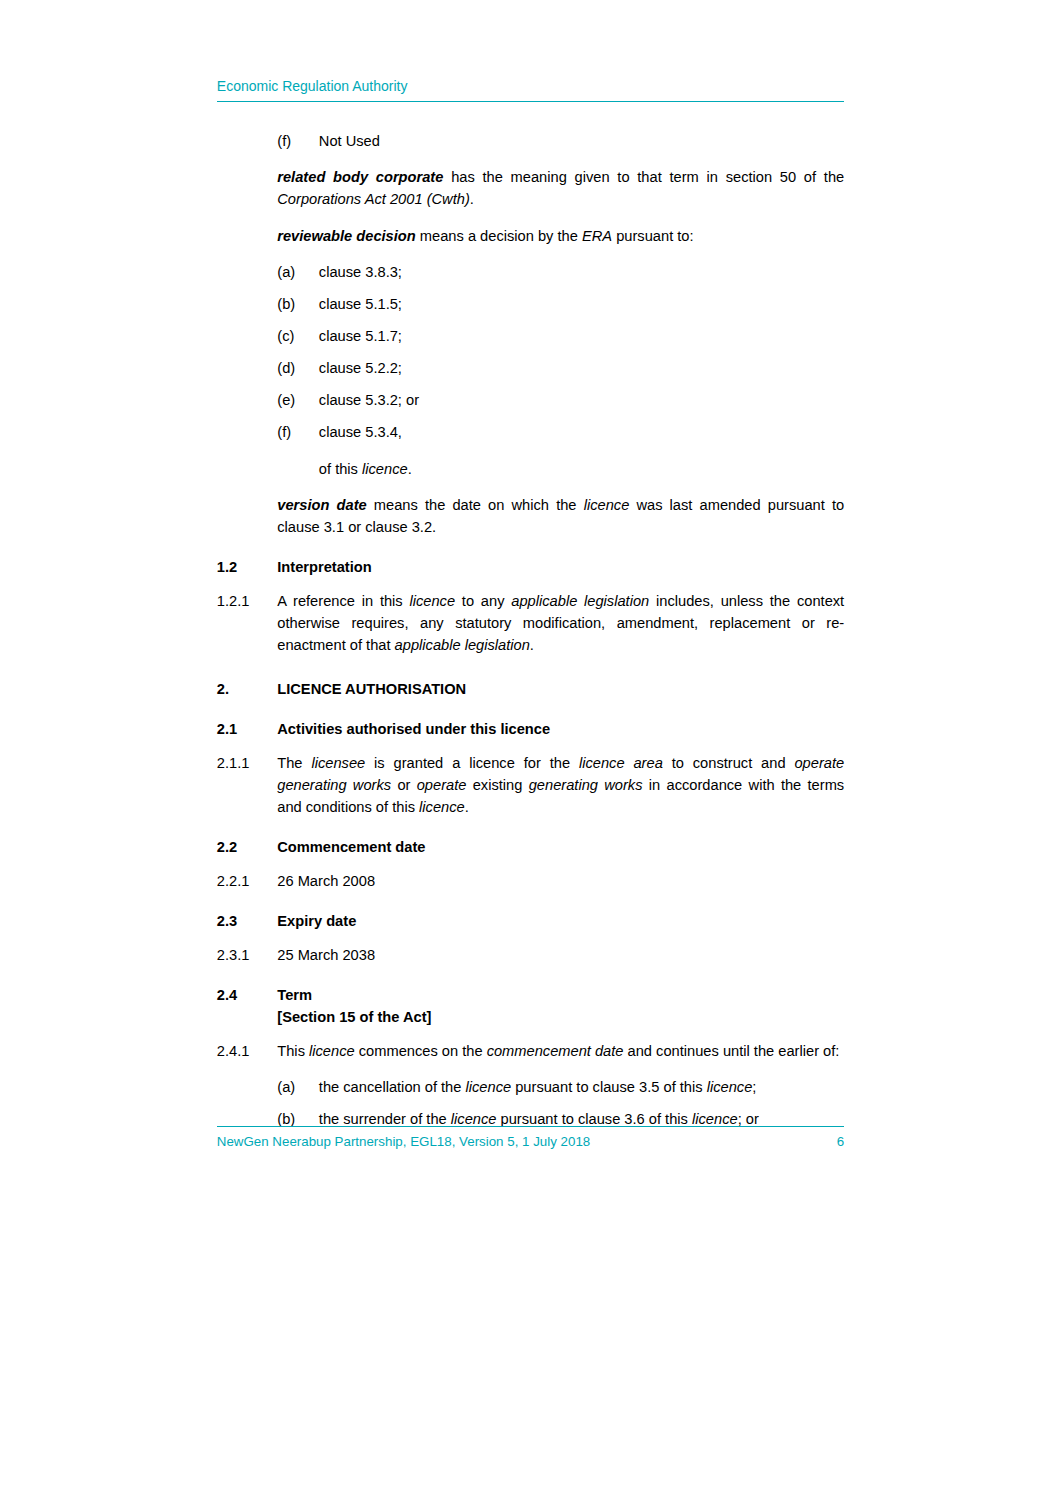Economic Regulation Authority
(f) Not Used
related body corporate has the meaning given to that term in section 50 of the Corporations Act 2001 (Cwth).
reviewable decision means a decision by the ERA pursuant to:
(a) clause 3.8.3;
(b) clause 5.1.5;
(c) clause 5.1.7;
(d) clause 5.2.2;
(e) clause 5.3.2; or
(f) clause 5.3.4,
of this licence.
version date means the date on which the licence was last amended pursuant to clause 3.1 or clause 3.2.
1.2 Interpretation
1.2.1 A reference in this licence to any applicable legislation includes, unless the context otherwise requires, any statutory modification, amendment, replacement or re-enactment of that applicable legislation.
2. LICENCE AUTHORISATION
2.1 Activities authorised under this licence
2.1.1 The licensee is granted a licence for the licence area to construct and operate generating works or operate existing generating works in accordance with the terms and conditions of this licence.
2.2 Commencement date
2.2.1 26 March 2008
2.3 Expiry date
2.3.1 25 March 2038
2.4 Term
[Section 15 of the Act]
2.4.1 This licence commences on the commencement date and continues until the earlier of:
(a) the cancellation of the licence pursuant to clause 3.5 of this licence;
(b) the surrender of the licence pursuant to clause 3.6 of this licence; or
NewGen Neerabup Partnership, EGL18, Version 5, 1 July 2018 6